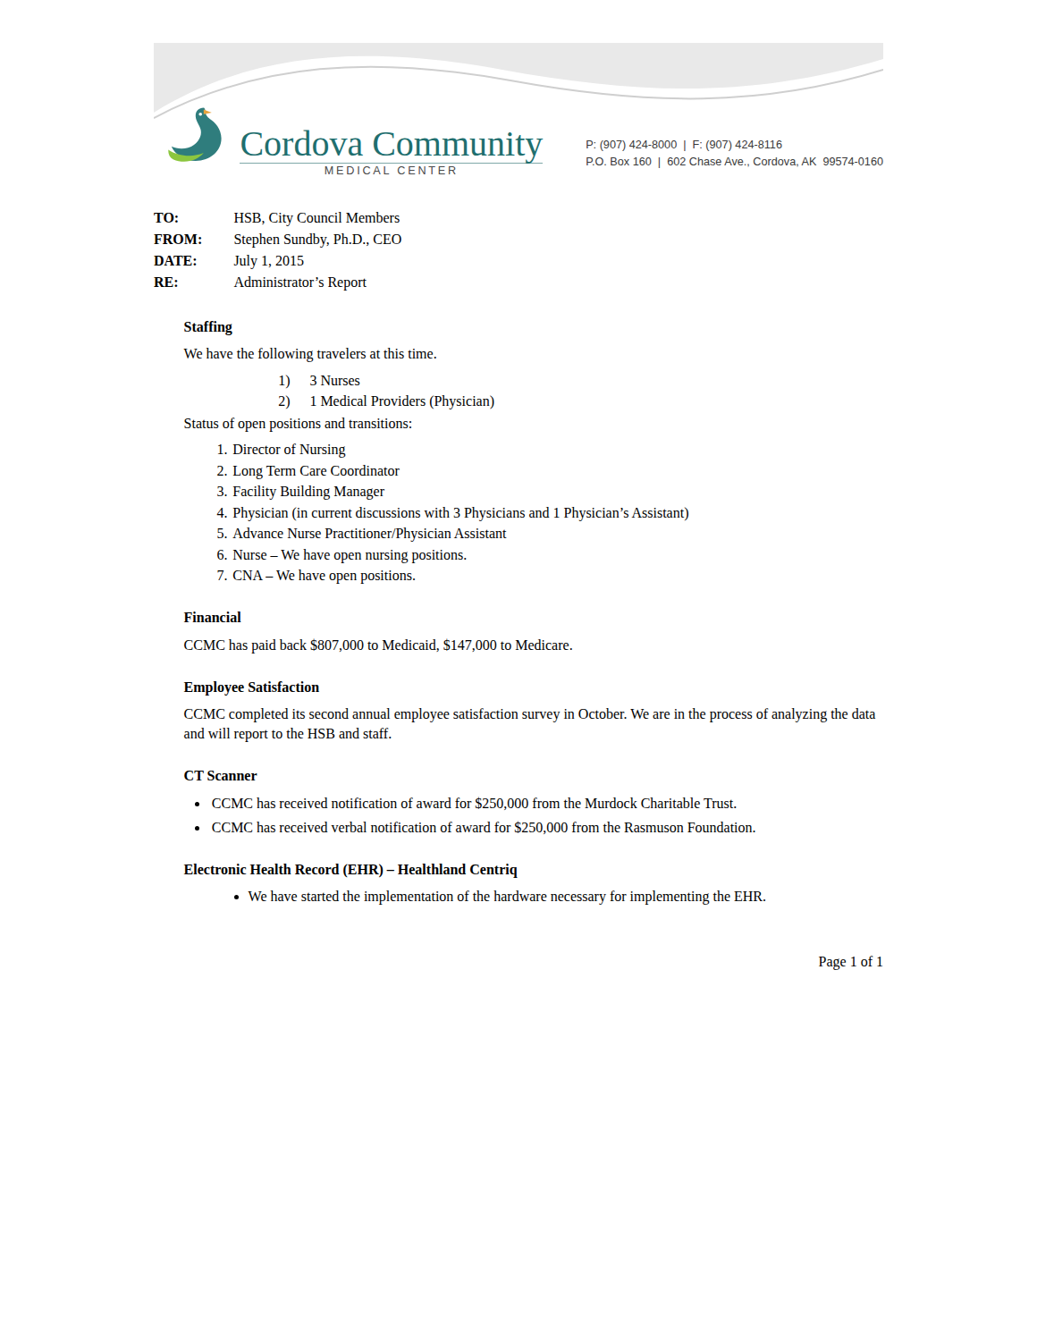Cordova Community
MEDICAL CENTER
P: (907) 424-8000 | F: (907) 424-8116
P.O. Box 160 | 602 Chase Ave., Cordova, AK 99574-0160
| TO: | HSB, City Council Members |
| FROM: | Stephen Sundby, Ph.D., CEO |
| DATE: | July 1, 2015 |
| RE: | Administrator’s Report |
Staffing
We have the following travelers at this time.
1) 3 Nurses
2) 1 Medical Providers (Physician)
Status of open positions and transitions:
Director of Nursing
Long Term Care Coordinator
Facility Building Manager
Physician (in current discussions with 3 Physicians and 1 Physician’s Assistant)
Advance Nurse Practitioner/Physician Assistant
Nurse – We have open nursing positions.
CNA – We have open positions.
Financial
CCMC has paid back $807,000 to Medicaid, $147,000 to Medicare.
Employee Satisfaction
CCMC completed its second annual employee satisfaction survey in October. We are in the process of analyzing the data and will report to the HSB and staff.
CT Scanner
CCMC has received notification of award for $250,000 from the Murdock Charitable Trust.
CCMC has received verbal notification of award for $250,000 from the Rasmuson Foundation.
Electronic Health Record (EHR) – Healthland Centriq
We have started the implementation of the hardware necessary for implementing the EHR.
Page 1 of 1